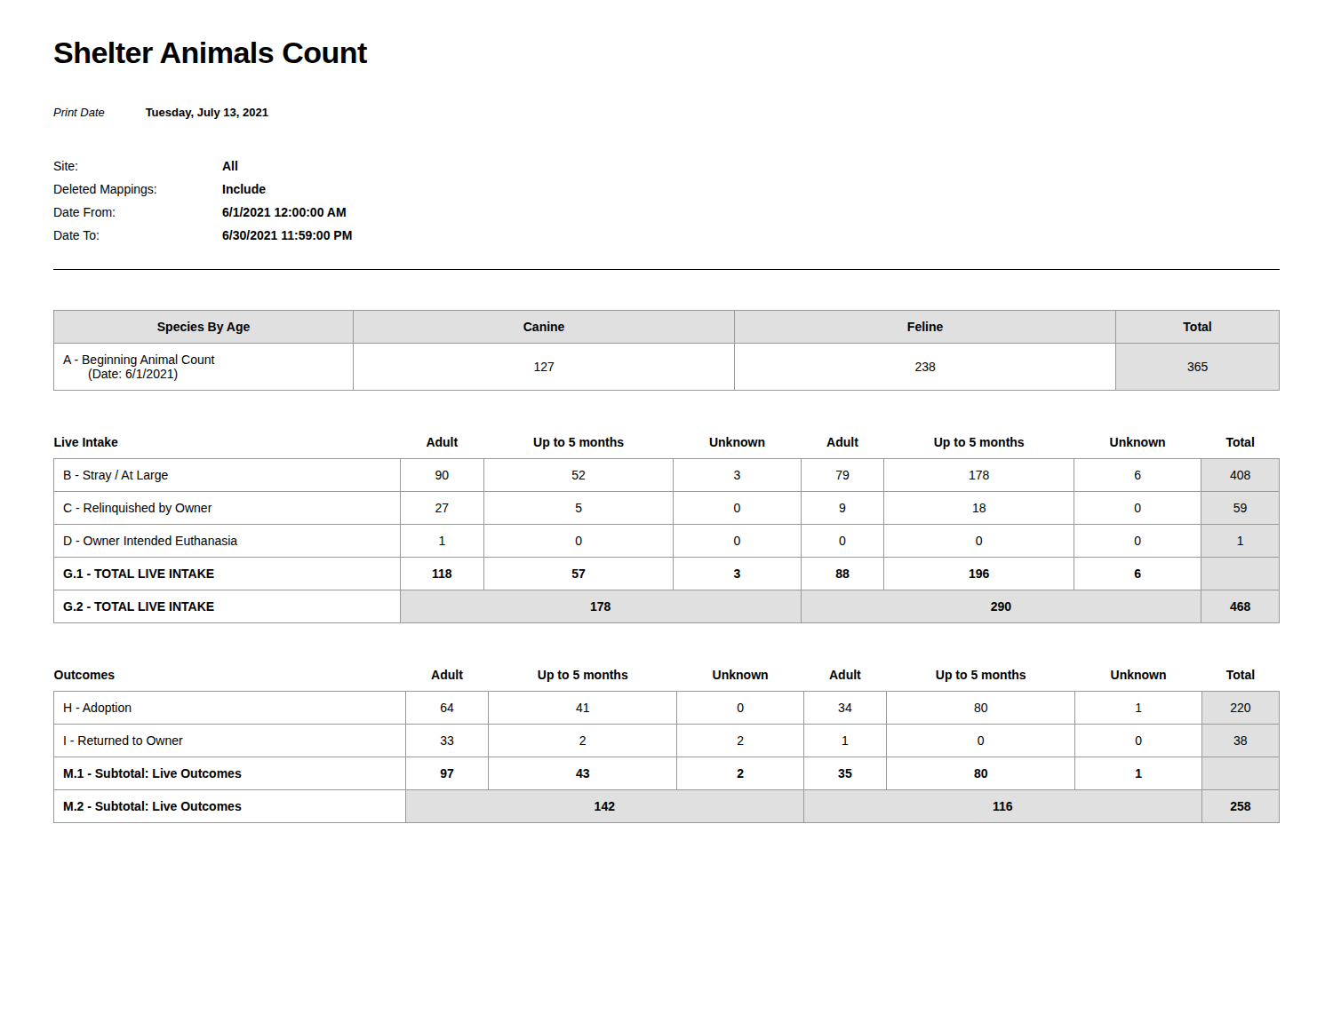Shelter Animals Count
Print Date Tuesday, July 13, 2021
Site: All
Deleted Mappings: Include
Date From: 6/1/2021 12:00:00 AM
Date To: 6/30/2021 11:59:00 PM
| Species By Age | Canine | Feline | Total |
| --- | --- | --- | --- |
| A - Beginning Animal Count (Date: 6/1/2021) | 127 | 238 | 365 |
| Live Intake | Adult | Up to 5 months | Unknown | Adult | Up to 5 months | Unknown | Total |
| --- | --- | --- | --- | --- | --- | --- | --- |
| B - Stray / At Large | 90 | 52 | 3 | 79 | 178 | 6 | 408 |
| C - Relinquished by Owner | 27 | 5 | 0 | 9 | 18 | 0 | 59 |
| D - Owner Intended Euthanasia | 1 | 0 | 0 | 0 | 0 | 0 | 1 |
| G.1 - TOTAL LIVE INTAKE | 118 | 57 | 3 | 88 | 196 | 6 | |
| G.2 - TOTAL LIVE INTAKE | 178 | 290 | 468 |
| Outcomes | Adult | Up to 5 months | Unknown | Adult | Up to 5 months | Unknown | Total |
| --- | --- | --- | --- | --- | --- | --- | --- |
| H - Adoption | 64 | 41 | 0 | 34 | 80 | 1 | 220 |
| I - Returned to Owner | 33 | 2 | 2 | 1 | 0 | 0 | 38 |
| M.1 - Subtotal: Live Outcomes | 97 | 43 | 2 | 35 | 80 | 1 | |
| M.2 - Subtotal: Live Outcomes | 142 | 116 | 258 |